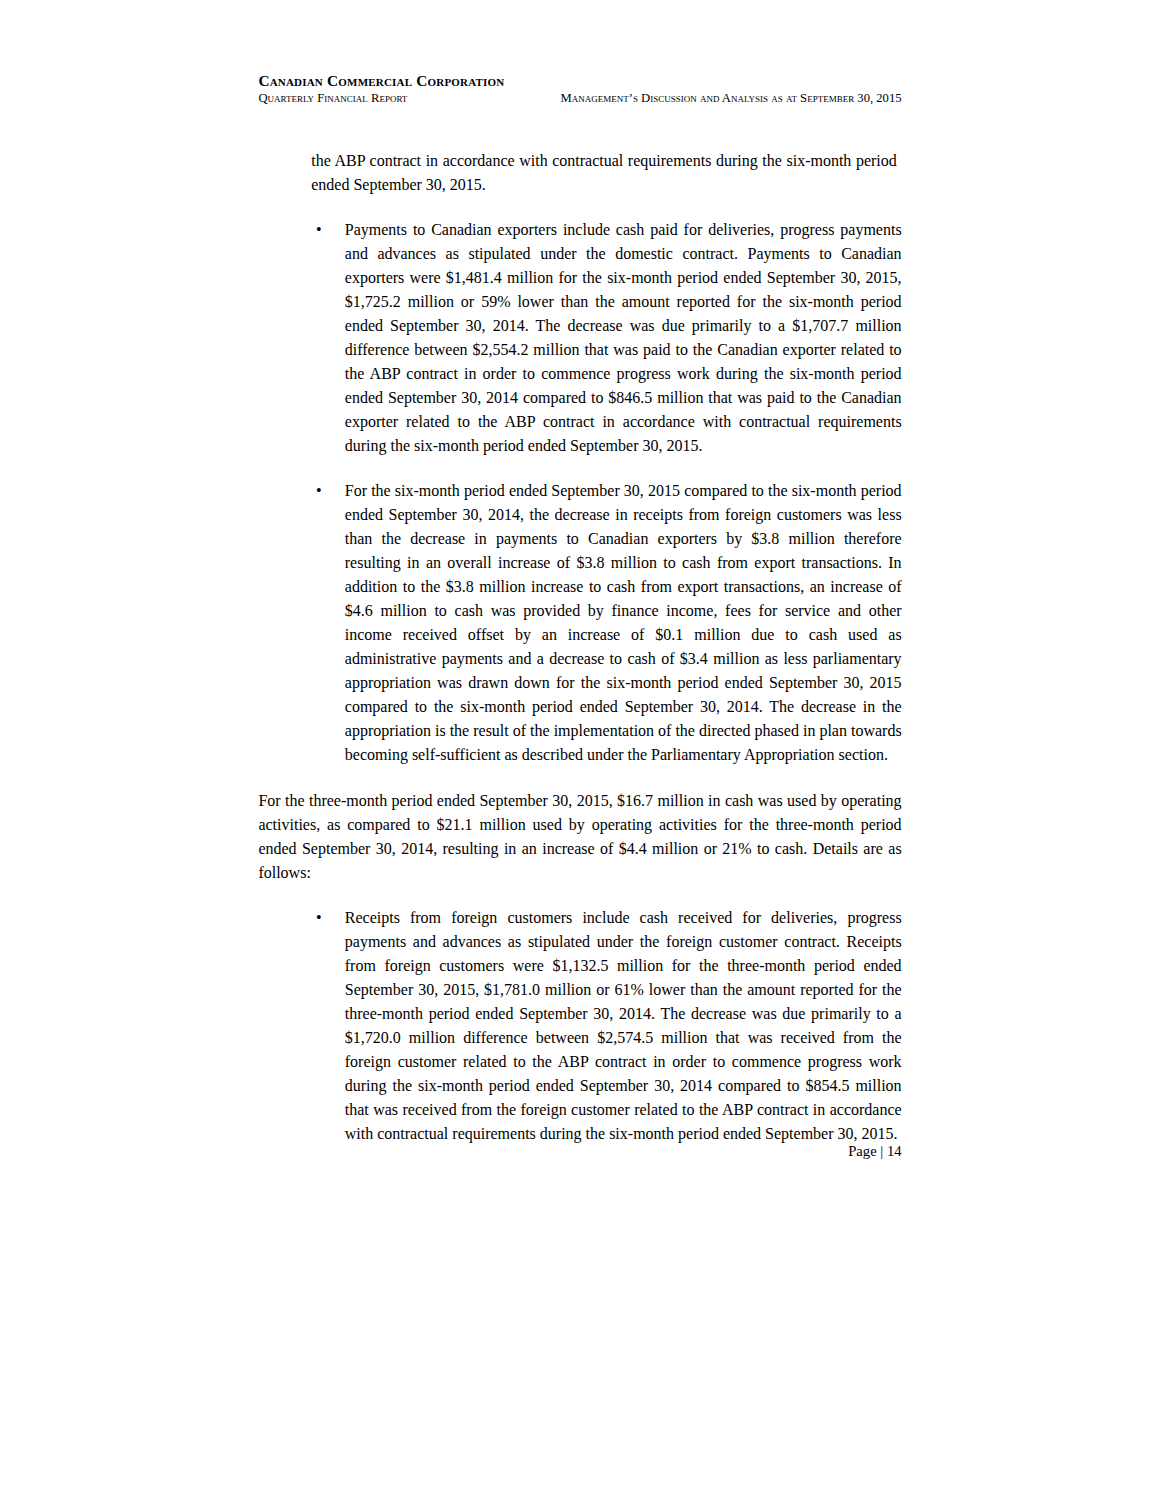Canadian Commercial Corporation
Quarterly Financial Report Management’s Discussion and Analysis as at September 30, 2015
the ABP contract in accordance with contractual requirements during the six-month period ended September 30, 2015.
Payments to Canadian exporters include cash paid for deliveries, progress payments and advances as stipulated under the domestic contract. Payments to Canadian exporters were $1,481.4 million for the six-month period ended September 30, 2015, $1,725.2 million or 59% lower than the amount reported for the six-month period ended September 30, 2014. The decrease was due primarily to a $1,707.7 million difference between $2,554.2 million that was paid to the Canadian exporter related to the ABP contract in order to commence progress work during the six-month period ended September 30, 2014 compared to $846.5 million that was paid to the Canadian exporter related to the ABP contract in accordance with contractual requirements during the six-month period ended September 30, 2015.
For the six-month period ended September 30, 2015 compared to the six-month period ended September 30, 2014, the decrease in receipts from foreign customers was less than the decrease in payments to Canadian exporters by $3.8 million therefore resulting in an overall increase of $3.8 million to cash from export transactions. In addition to the $3.8 million increase to cash from export transactions, an increase of $4.6 million to cash was provided by finance income, fees for service and other income received offset by an increase of $0.1 million due to cash used as administrative payments and a decrease to cash of $3.4 million as less parliamentary appropriation was drawn down for the six-month period ended September 30, 2015 compared to the six-month period ended September 30, 2014. The decrease in the appropriation is the result of the implementation of the directed phased in plan towards becoming self-sufficient as described under the Parliamentary Appropriation section.
For the three-month period ended September 30, 2015, $16.7 million in cash was used by operating activities, as compared to $21.1 million used by operating activities for the three-month period ended September 30, 2014, resulting in an increase of $4.4 million or 21% to cash. Details are as follows:
Receipts from foreign customers include cash received for deliveries, progress payments and advances as stipulated under the foreign customer contract. Receipts from foreign customers were $1,132.5 million for the three-month period ended September 30, 2015, $1,781.0 million or 61% lower than the amount reported for the three-month period ended September 30, 2014. The decrease was due primarily to a $1,720.0 million difference between $2,574.5 million that was received from the foreign customer related to the ABP contract in order to commence progress work during the six-month period ended September 30, 2014 compared to $854.5 million that was received from the foreign customer related to the ABP contract in accordance with contractual requirements during the six-month period ended September 30, 2015.
Page | 14